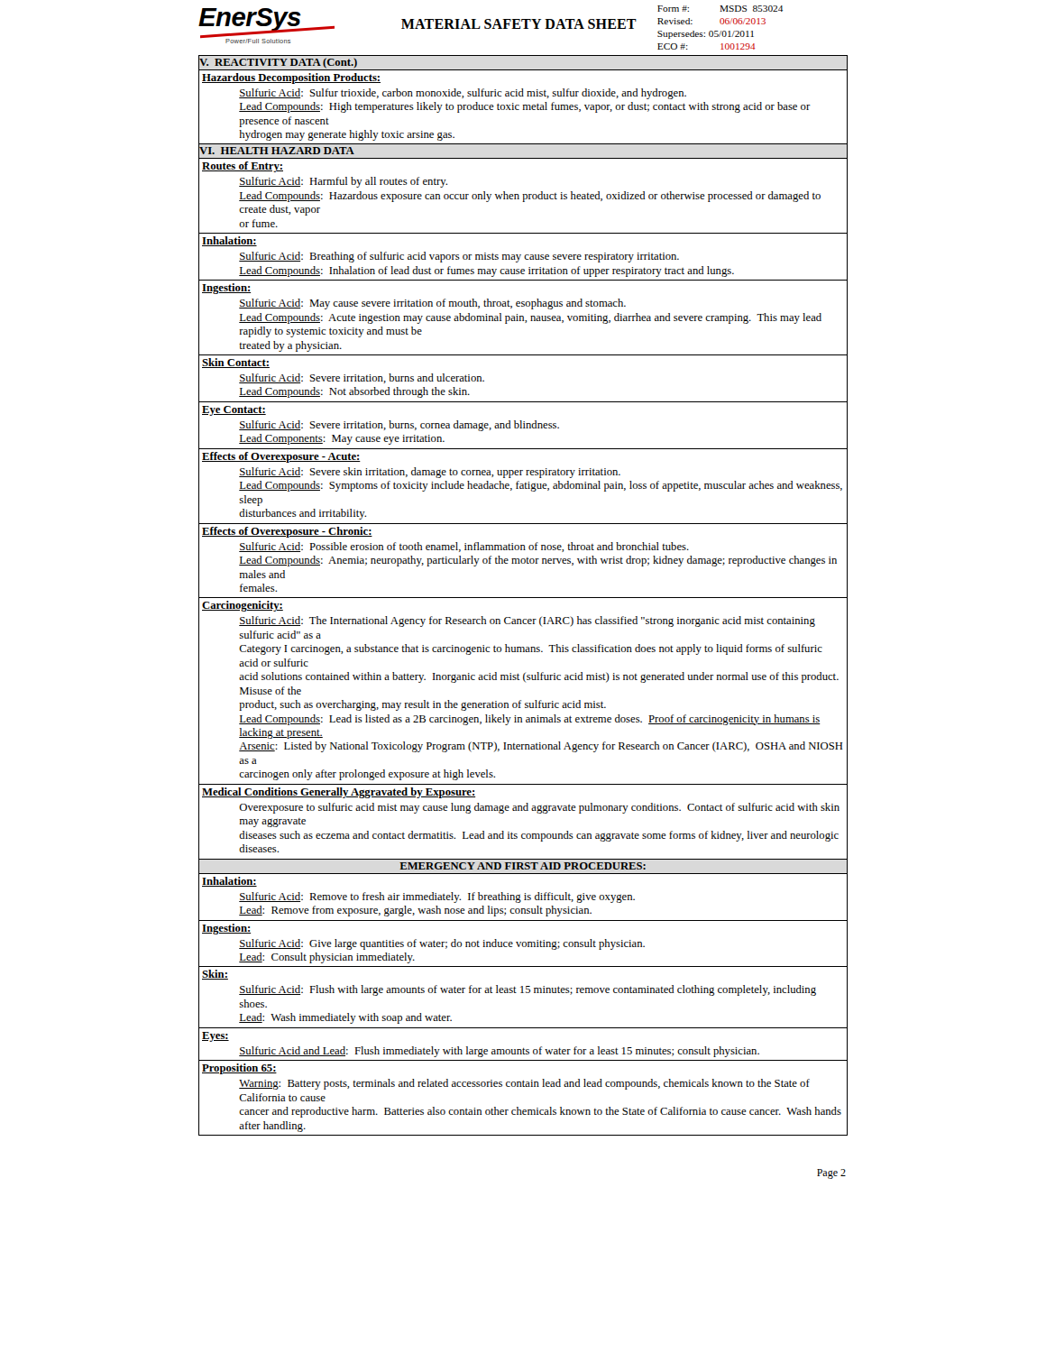EnerSys Power/Full Solutions
MATERIAL SAFETY DATA SHEET
Form #: MSDS 853024
Revised: 06/06/2013
Supersedes: 05/01/2011
ECO #: 1001294
| V. REACTIVITY DATA (Cont.) |
| Hazardous Decomposition Products: Sulfuric Acid : Sulfur trioxide, carbon monoxide, sulfuric acid mist, sulfur dioxide, and hydrogen. Lead Compounds : High temperatures likely to produce toxic metal fumes, vapor, or dust; contact with strong acid or base or presence of nascent hydrogen may generate highly toxic arsine gas. |
| VI. HEALTH HAZARD DATA |
| Routes of Entry: Sulfuric Acid : Harmful by all routes of entry. Lead Compounds : Hazardous exposure can occur only when product is heated, oxidized or otherwise processed or damaged to create dust, vapor or fume. |
| Inhalation: Sulfuric Acid : Breathing of sulfuric acid vapors or mists may cause severe respiratory irritation. Lead Compounds : Inhalation of lead dust or fumes may cause irritation of upper respiratory tract and lungs. |
| Ingestion: Sulfuric Acid : May cause severe irritation of mouth, throat, esophagus and stomach. Lead Compounds : Acute ingestion may cause abdominal pain, nausea, vomiting, diarrhea and severe cramping. This may lead rapidly to systemic toxicity and must be treated by a physician. |
| Skin Contact: Sulfuric Acid : Severe irritation, burns and ulceration. Lead Compounds : Not absorbed through the skin. |
| Eye Contact: Sulfuric Acid : Severe irritation, burns, cornea damage, and blindness. Lead Components : May cause eye irritation. |
| Effects of Overexposure - Acute: Sulfuric Acid : Severe skin irritation, damage to cornea, upper respiratory irritation. Lead Compounds : Symptoms of toxicity include headache, fatigue, abdominal pain, loss of appetite, muscular aches and weakness, sleep disturbances and irritability. |
| Effects of Overexposure - Chronic: Sulfuric Acid : Possible erosion of tooth enamel, inflammation of nose, throat and bronchial tubes. Lead Compounds : Anemia; neuropathy, particularly of the motor nerves, with wrist drop; kidney damage; reproductive changes in males and females. |
| Carcinogenicity: Sulfuric Acid : The International Agency for Research on Cancer (IARC) has classified "strong inorganic acid mist containing sulfuric acid" as a Category I carcinogen, a substance that is carcinogenic to humans. This classification does not apply to liquid forms of sulfuric acid or sulfuric acid solutions contained within a battery. Inorganic acid mist (sulfuric acid mist) is not generated under normal use of this product. Misuse of the product, such as overcharging, may result in the generation of sulfuric acid mist. Lead Compounds : Lead is listed as a 2B carcinogen, likely in animals at extreme doses. Proof of carcinogenicity in humans is lacking at present. Arsenic : Listed by National Toxicology Program (NTP), International Agency for Research on Cancer (IARC), OSHA and NIOSH as a carcinogen only after prolonged exposure at high levels. |
| Medical Conditions Generally Aggravated by Exposure: Overexposure to sulfuric acid mist may cause lung damage and aggravate pulmonary conditions. Contact of sulfuric acid with skin may aggravate diseases such as eczema and contact dermatitis. Lead and its compounds can aggravate some forms of kidney, liver and neurologic diseases. |
| EMERGENCY AND FIRST AID PROCEDURES: |
| Inhalation: Sulfuric Acid : Remove to fresh air immediately. If breathing is difficult, give oxygen. Lead : Remove from exposure, gargle, wash nose and lips; consult physician. |
| Ingestion: Sulfuric Acid : Give large quantities of water; do not induce vomiting; consult physician. Lead : Consult physician immediately. |
| Skin: Sulfuric Acid : Flush with large amounts of water for at least 15 minutes; remove contaminated clothing completely, including shoes. Lead : Wash immediately with soap and water. |
| Eyes: Sulfuric Acid and Lead : Flush immediately with large amounts of water for a least 15 minutes; consult physician. |
| Proposition 65: Warning : Battery posts, terminals and related accessories contain lead and lead compounds, chemicals known to the State of California to cause cancer and reproductive harm. Batteries also contain other chemicals known to the State of California to cause cancer. Wash hands after handling. |
Page 2